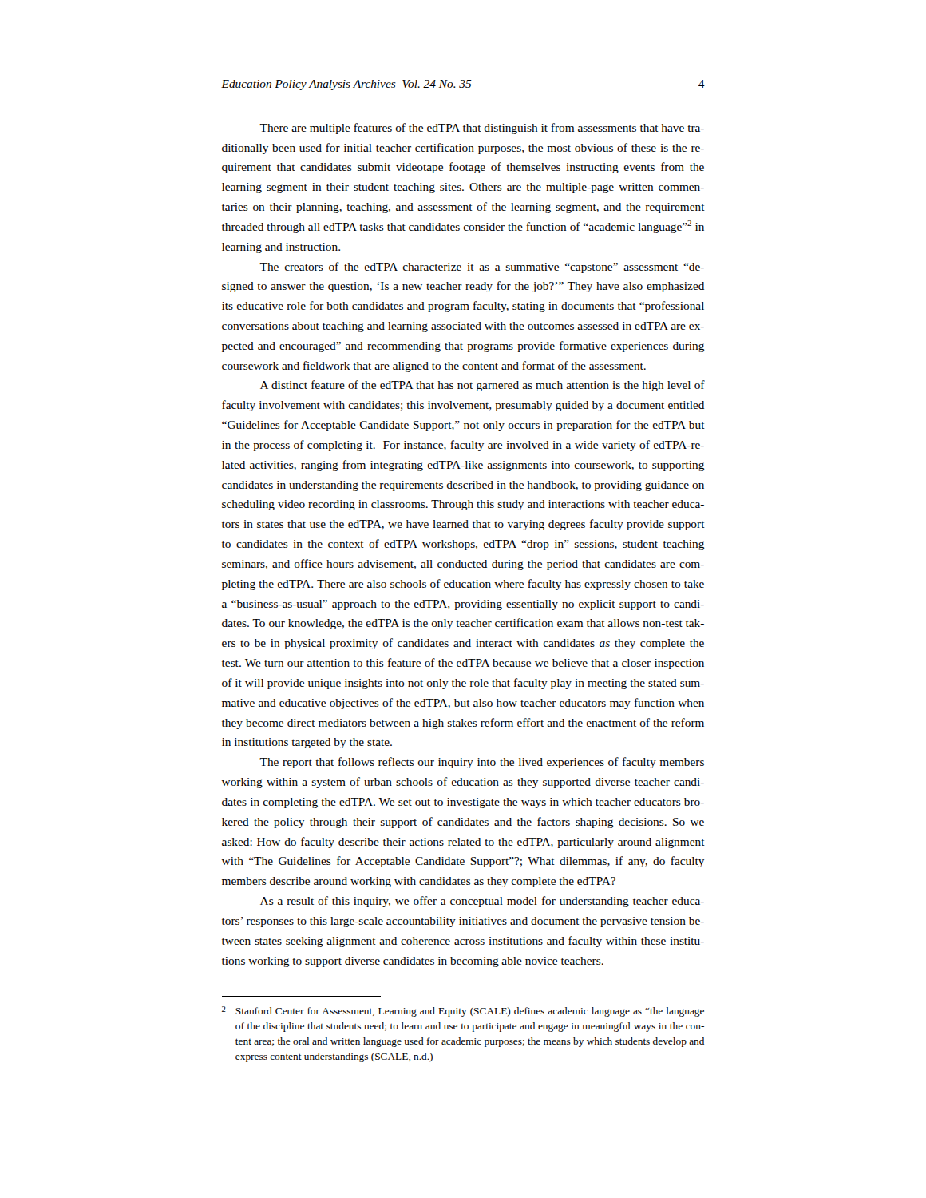Education Policy Analysis Archives Vol. 24 No. 35 4
There are multiple features of the edTPA that distinguish it from assessments that have traditionally been used for initial teacher certification purposes, the most obvious of these is the requirement that candidates submit videotape footage of themselves instructing events from the learning segment in their student teaching sites. Others are the multiple-page written commentaries on their planning, teaching, and assessment of the learning segment, and the requirement threaded through all edTPA tasks that candidates consider the function of “academic language”2 in learning and instruction.
The creators of the edTPA characterize it as a summative “capstone” assessment “designed to answer the question, ‘Is a new teacher ready for the job?’” They have also emphasized its educative role for both candidates and program faculty, stating in documents that “professional conversations about teaching and learning associated with the outcomes assessed in edTPA are expected and encouraged” and recommending that programs provide formative experiences during coursework and fieldwork that are aligned to the content and format of the assessment.
A distinct feature of the edTPA that has not garnered as much attention is the high level of faculty involvement with candidates; this involvement, presumably guided by a document entitled “Guidelines for Acceptable Candidate Support,” not only occurs in preparation for the edTPA but in the process of completing it. For instance, faculty are involved in a wide variety of edTPA-related activities, ranging from integrating edTPA-like assignments into coursework, to supporting candidates in understanding the requirements described in the handbook, to providing guidance on scheduling video recording in classrooms. Through this study and interactions with teacher educators in states that use the edTPA, we have learned that to varying degrees faculty provide support to candidates in the context of edTPA workshops, edTPA “drop in” sessions, student teaching seminars, and office hours advisement, all conducted during the period that candidates are completing the edTPA. There are also schools of education where faculty has expressly chosen to take a “business-as-usual” approach to the edTPA, providing essentially no explicit support to candidates. To our knowledge, the edTPA is the only teacher certification exam that allows non-test takers to be in physical proximity of candidates and interact with candidates as they complete the test. We turn our attention to this feature of the edTPA because we believe that a closer inspection of it will provide unique insights into not only the role that faculty play in meeting the stated summative and educative objectives of the edTPA, but also how teacher educators may function when they become direct mediators between a high stakes reform effort and the enactment of the reform in institutions targeted by the state.
The report that follows reflects our inquiry into the lived experiences of faculty members working within a system of urban schools of education as they supported diverse teacher candidates in completing the edTPA. We set out to investigate the ways in which teacher educators brokered the policy through their support of candidates and the factors shaping decisions. So we asked: How do faculty describe their actions related to the edTPA, particularly around alignment with “The Guidelines for Acceptable Candidate Support”?; What dilemmas, if any, do faculty members describe around working with candidates as they complete the edTPA?
As a result of this inquiry, we offer a conceptual model for understanding teacher educators’ responses to this large-scale accountability initiatives and document the pervasive tension between states seeking alignment and coherence across institutions and faculty within these institutions working to support diverse candidates in becoming able novice teachers.
2 Stanford Center for Assessment, Learning and Equity (SCALE) defines academic language as “the language of the discipline that students need; to learn and use to participate and engage in meaningful ways in the content area; the oral and written language used for academic purposes; the means by which students develop and express content understandings (SCALE, n.d.)